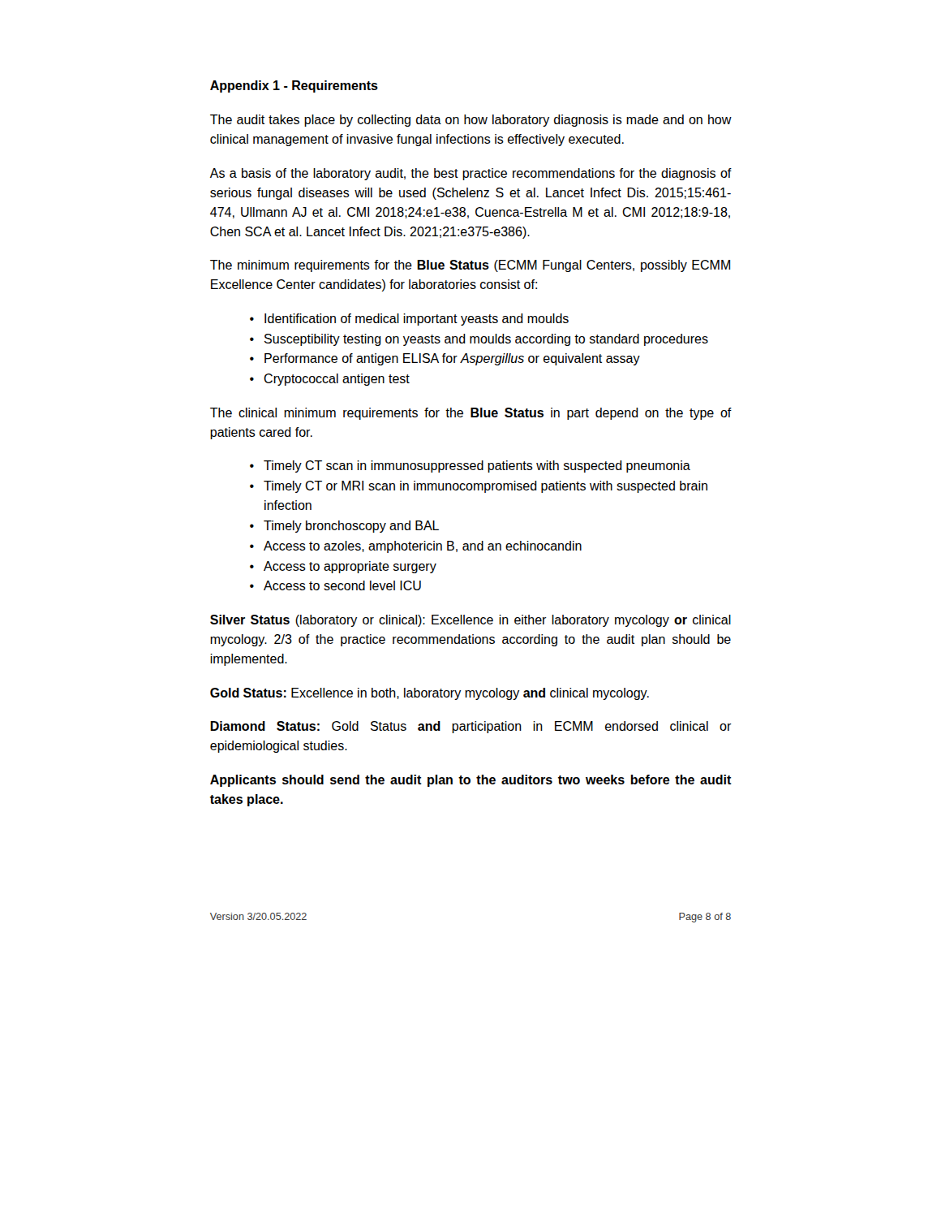Appendix 1 - Requirements
The audit takes place by collecting data on how laboratory diagnosis is made and on how clinical management of invasive fungal infections is effectively executed.
As a basis of the laboratory audit, the best practice recommendations for the diagnosis of serious fungal diseases will be used (Schelenz S et al. Lancet Infect Dis. 2015;15:461-474, Ullmann AJ et al. CMI 2018;24:e1-e38, Cuenca-Estrella M et al. CMI 2012;18:9-18, Chen SCA et al. Lancet Infect Dis. 2021;21:e375-e386).
The minimum requirements for the Blue Status (ECMM Fungal Centers, possibly ECMM Excellence Center candidates) for laboratories consist of:
Identification of medical important yeasts and moulds
Susceptibility testing on yeasts and moulds according to standard procedures
Performance of antigen ELISA for Aspergillus or equivalent assay
Cryptococcal antigen test
The clinical minimum requirements for the Blue Status in part depend on the type of patients cared for.
Timely CT scan in immunosuppressed patients with suspected pneumonia
Timely CT or MRI scan in immunocompromised patients with suspected brain infection
Timely bronchoscopy and BAL
Access to azoles, amphotericin B, and an echinocandin
Access to appropriate surgery
Access to second level ICU
Silver Status (laboratory or clinical): Excellence in either laboratory mycology or clinical mycology. 2/3 of the practice recommendations according to the audit plan should be implemented.
Gold Status: Excellence in both, laboratory mycology and clinical mycology.
Diamond Status: Gold Status and participation in ECMM endorsed clinical or epidemiological studies.
Applicants should send the audit plan to the auditors two weeks before the audit takes place.
Version 3/20.05.2022 Page 8 of 8